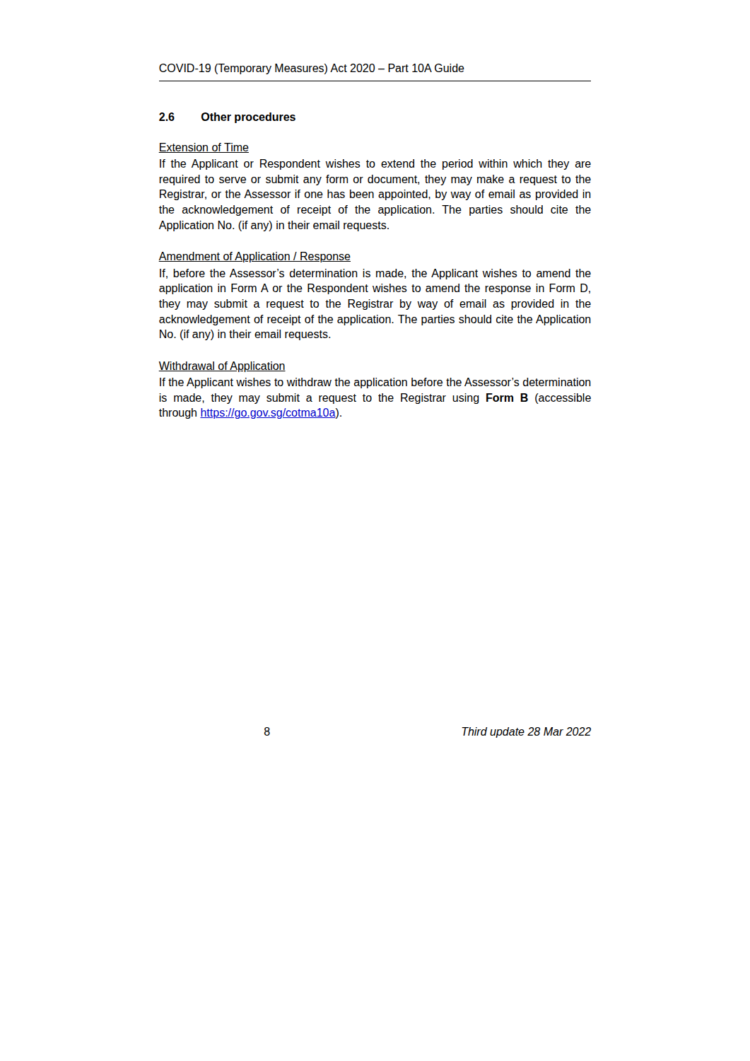COVID-19 (Temporary Measures) Act 2020 – Part 10A Guide
2.6 Other procedures
Extension of Time
If the Applicant or Respondent wishes to extend the period within which they are required to serve or submit any form or document, they may make a request to the Registrar, or the Assessor if one has been appointed, by way of email as provided in the acknowledgement of receipt of the application. The parties should cite the Application No. (if any) in their email requests.
Amendment of Application / Response
If, before the Assessor’s determination is made, the Applicant wishes to amend the application in Form A or the Respondent wishes to amend the response in Form D, they may submit a request to the Registrar by way of email as provided in the acknowledgement of receipt of the application. The parties should cite the Application No. (if any) in their email requests.
Withdrawal of Application
If the Applicant wishes to withdraw the application before the Assessor’s determination is made, they may submit a request to the Registrar using Form B (accessible through https://go.gov.sg/cotma10a).
8
Third update 28 Mar 2022